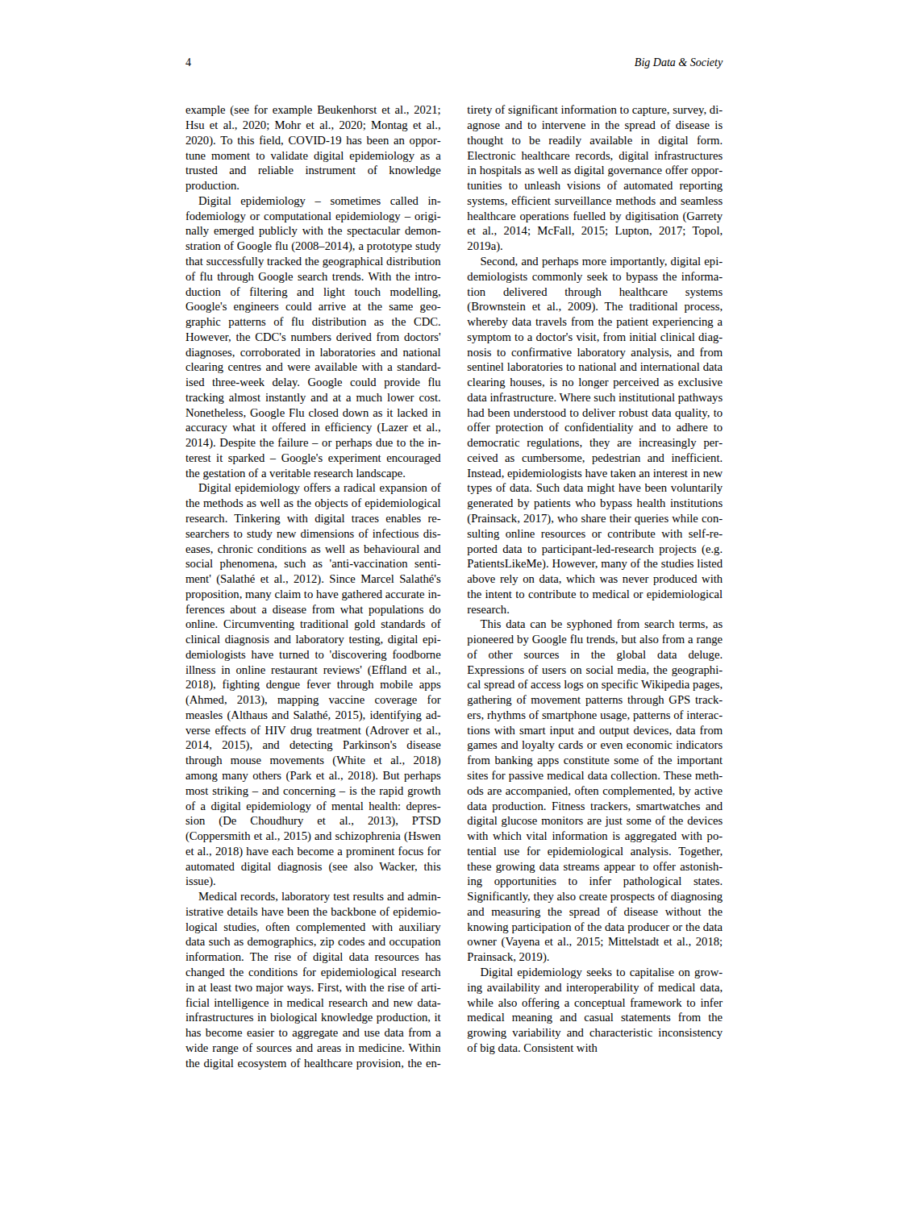4 Big Data & Society
example (see for example Beukenhorst et al., 2021; Hsu et al., 2020; Mohr et al., 2020; Montag et al., 2020). To this field, COVID-19 has been an opportune moment to validate digital epidemiology as a trusted and reliable instrument of knowledge production.
Digital epidemiology – sometimes called infodemiology or computational epidemiology – originally emerged publicly with the spectacular demonstration of Google flu (2008–2014), a prototype study that successfully tracked the geographical distribution of flu through Google search trends. With the introduction of filtering and light touch modelling, Google's engineers could arrive at the same geographic patterns of flu distribution as the CDC. However, the CDC's numbers derived from doctors' diagnoses, corroborated in laboratories and national clearing centres and were available with a standardised three-week delay. Google could provide flu tracking almost instantly and at a much lower cost. Nonetheless, Google Flu closed down as it lacked in accuracy what it offered in efficiency (Lazer et al., 2014). Despite the failure – or perhaps due to the interest it sparked – Google's experiment encouraged the gestation of a veritable research landscape.
Digital epidemiology offers a radical expansion of the methods as well as the objects of epidemiological research. Tinkering with digital traces enables researchers to study new dimensions of infectious diseases, chronic conditions as well as behavioural and social phenomena, such as 'anti-vaccination sentiment' (Salathé et al., 2012). Since Marcel Salathé's proposition, many claim to have gathered accurate inferences about a disease from what populations do online. Circumventing traditional gold standards of clinical diagnosis and laboratory testing, digital epidemiologists have turned to 'discovering foodborne illness in online restaurant reviews' (Effland et al., 2018), fighting dengue fever through mobile apps (Ahmed, 2013), mapping vaccine coverage for measles (Althaus and Salathé, 2015), identifying adverse effects of HIV drug treatment (Adrover et al., 2014, 2015), and detecting Parkinson's disease through mouse movements (White et al., 2018) among many others (Park et al., 2018). But perhaps most striking – and concerning – is the rapid growth of a digital epidemiology of mental health: depression (De Choudhury et al., 2013), PTSD (Coppersmith et al., 2015) and schizophrenia (Hswen et al., 2018) have each become a prominent focus for automated digital diagnosis (see also Wacker, this issue).
Medical records, laboratory test results and administrative details have been the backbone of epidemiological studies, often complemented with auxiliary data such as demographics, zip codes and occupation information. The rise of digital data resources has changed the conditions for epidemiological research in at least two major ways. First, with the rise of artificial intelligence in medical research and new data-infrastructures in biological knowledge production, it has become easier to aggregate and use data from a wide range of sources and areas in medicine. Within the digital ecosystem of healthcare provision, the entirety of significant information to capture, survey, diagnose and to intervene in the spread of disease is thought to be readily available in digital form. Electronic healthcare records, digital infrastructures in hospitals as well as digital governance offer opportunities to unleash visions of automated reporting systems, efficient surveillance methods and seamless healthcare operations fuelled by digitisation (Garrety et al., 2014; McFall, 2015; Lupton, 2017; Topol, 2019a).
Second, and perhaps more importantly, digital epidemiologists commonly seek to bypass the information delivered through healthcare systems (Brownstein et al., 2009). The traditional process, whereby data travels from the patient experiencing a symptom to a doctor's visit, from initial clinical diagnosis to confirmative laboratory analysis, and from sentinel laboratories to national and international data clearing houses, is no longer perceived as exclusive data infrastructure. Where such institutional pathways had been understood to deliver robust data quality, to offer protection of confidentiality and to adhere to democratic regulations, they are increasingly perceived as cumbersome, pedestrian and inefficient. Instead, epidemiologists have taken an interest in new types of data. Such data might have been voluntarily generated by patients who bypass health institutions (Prainsack, 2017), who share their queries while consulting online resources or contribute with self-reported data to participant-led-research projects (e.g. PatientsLikeMe). However, many of the studies listed above rely on data, which was never produced with the intent to contribute to medical or epidemiological research.
This data can be syphoned from search terms, as pioneered by Google flu trends, but also from a range of other sources in the global data deluge. Expressions of users on social media, the geographical spread of access logs on specific Wikipedia pages, gathering of movement patterns through GPS trackers, rhythms of smartphone usage, patterns of interactions with smart input and output devices, data from games and loyalty cards or even economic indicators from banking apps constitute some of the important sites for passive medical data collection. These methods are accompanied, often complemented, by active data production. Fitness trackers, smartwatches and digital glucose monitors are just some of the devices with which vital information is aggregated with potential use for epidemiological analysis. Together, these growing data streams appear to offer astonishing opportunities to infer pathological states. Significantly, they also create prospects of diagnosing and measuring the spread of disease without the knowing participation of the data producer or the data owner (Vayena et al., 2015; Mittelstadt et al., 2018; Prainsack, 2019).
Digital epidemiology seeks to capitalise on growing availability and interoperability of medical data, while also offering a conceptual framework to infer medical meaning and casual statements from the growing variability and characteristic inconsistency of big data. Consistent with